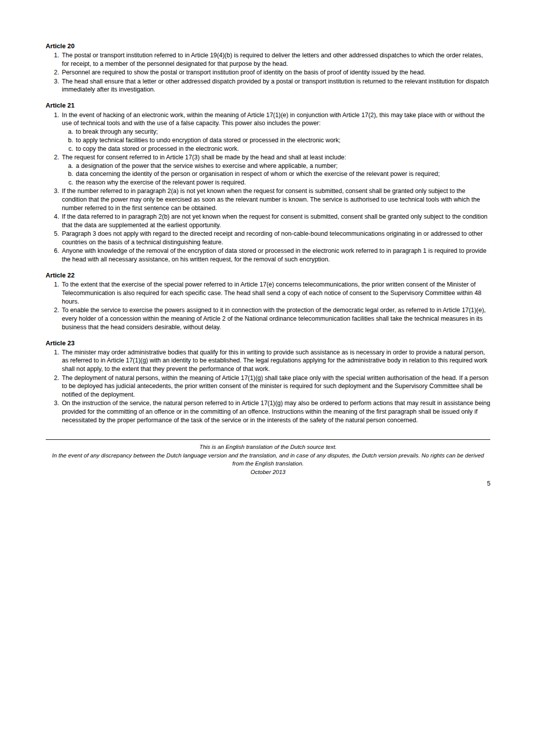Article 20
The postal or transport institution referred to in Article 19(4)(b) is required to deliver the letters and other addressed dispatches to which the order relates, for receipt, to a member of the personnel designated for that purpose by the head.
Personnel are required to show the postal or transport institution proof of identity on the basis of proof of identity issued by the head.
The head shall ensure that a letter or other addressed dispatch provided by a postal or transport institution is returned to the relevant institution for dispatch immediately after its investigation.
Article 21
In the event of hacking of an electronic work, within the meaning of Article 17(1)(e) in conjunction with Article 17(2), this may take place with or without the use of technical tools and with the use of a false capacity. This power also includes the power:
to break through any security;
to apply technical facilities to undo encryption of data stored or processed in the electronic work;
to copy the data stored or processed in the electronic work.
The request for consent referred to in Article 17(3) shall be made by the head and shall at least include:
a designation of the power that the service wishes to exercise and where applicable, a number;
data concerning the identity of the person or organisation in respect of whom or which the exercise of the relevant power is required;
the reason why the exercise of the relevant power is required.
If the number referred to in paragraph 2(a) is not yet known when the request for consent is submitted, consent shall be granted only subject to the condition that the power may only be exercised as soon as the relevant number is known. The service is authorised to use technical tools with which the number referred to in the first sentence can be obtained.
If the data referred to in paragraph 2(b) are not yet known when the request for consent is submitted, consent shall be granted only subject to the condition that the data are supplemented at the earliest opportunity.
Paragraph 3 does not apply with regard to the directed receipt and recording of non-cable-bound telecommunications originating in or addressed to other countries on the basis of a technical distinguishing feature.
Anyone with knowledge of the removal of the encryption of data stored or processed in the electronic work referred to in paragraph 1 is required to provide the head with all necessary assistance, on his written request, for the removal of such encryption.
Article 22
To the extent that the exercise of the special power referred to in Article 17(e) concerns telecommunications, the prior written consent of the Minister of Telecommunication is also required for each specific case. The head shall send a copy of each notice of consent to the Supervisory Committee within 48 hours.
To enable the service to exercise the powers assigned to it in connection with the protection of the democratic legal order, as referred to in Article 17(1)(e), every holder of a concession within the meaning of Article 2 of the National ordinance telecommunication facilities shall take the technical measures in its business that the head considers desirable, without delay.
Article 23
The minister may order administrative bodies that qualify for this in writing to provide such assistance as is necessary in order to provide a natural person, as referred to in Article 17(1)(g) with an identity to be established. The legal regulations applying for the administrative body in relation to this required work shall not apply, to the extent that they prevent the performance of that work.
The deployment of natural persons, within the meaning of Article 17(1)(g) shall take place only with the special written authorisation of the head. If a person to be deployed has judicial antecedents, the prior written consent of the minister is required for such deployment and the Supervisory Committee shall be notified of the deployment.
On the instruction of the service, the natural person referred to in Article 17(1)(g) may also be ordered to perform actions that may result in assistance being provided for the committing of an offence or in the committing of an offence. Instructions within the meaning of the first paragraph shall be issued only if necessitated by the proper performance of the task of the service or in the interests of the safety of the natural person concerned.
This is an English translation of the Dutch source text.
In the event of any discrepancy between the Dutch language version and the translation, and in case of any disputes, the Dutch version prevails. No rights can be derived from the English translation.
October 2013
5